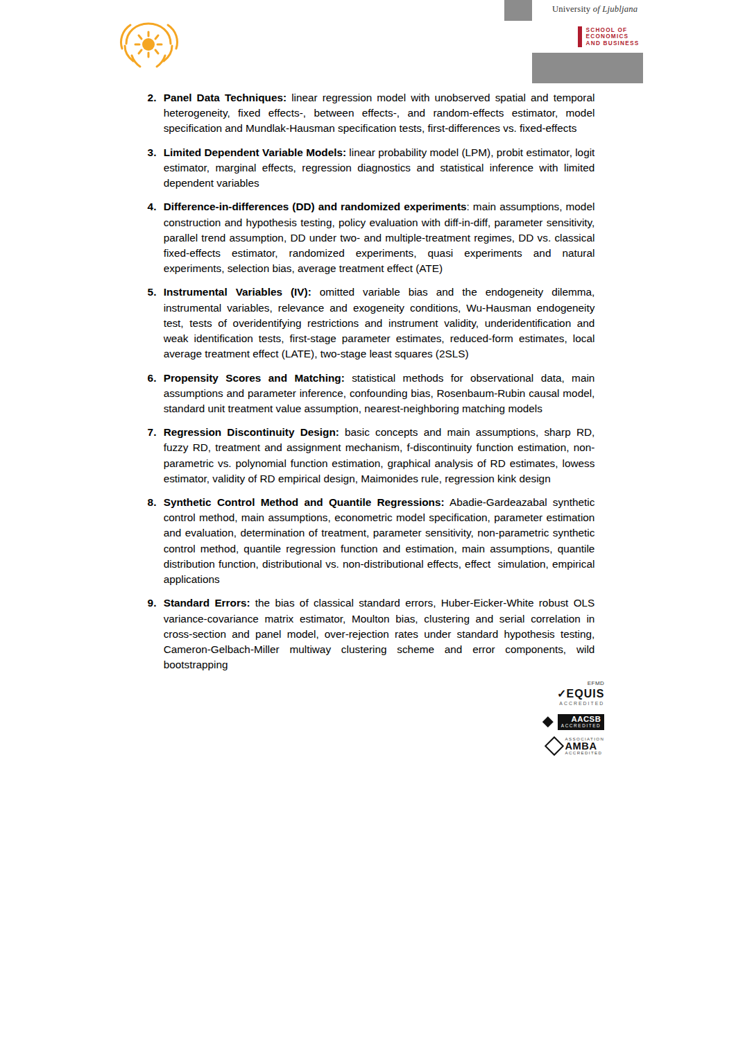University of Ljubljana
School of
Economics
and Business
Panel Data Techniques: linear regression model with unobserved spatial and temporal heterogeneity, fixed effects-, between effects-, and random-effects estimator, model specification and Mundlak-Hausman specification tests, first-differences vs. fixed-effects
Limited Dependent Variable Models: linear probability model (LPM), probit estimator, logit estimator, marginal effects, regression diagnostics and statistical inference with limited dependent variables
Difference-in-differences (DD) and randomized experiments: main assumptions, model construction and hypothesis testing, policy evaluation with diff-in-diff, parameter sensitivity, parallel trend assumption, DD under two- and multiple-treatment regimes, DD vs. classical fixed-effects estimator, randomized experiments, quasi experiments and natural experiments, selection bias, average treatment effect (ATE)
Instrumental Variables (IV): omitted variable bias and the endogeneity dilemma, instrumental variables, relevance and exogeneity conditions, Wu-Hausman endogeneity test, tests of overidentifying restrictions and instrument validity, underidentification and weak identification tests, first-stage parameter estimates, reduced-form estimates, local average treatment effect (LATE), two-stage least squares (2SLS)
Propensity Scores and Matching: statistical methods for observational data, main assumptions and parameter inference, confounding bias, Rosenbaum-Rubin causal model, standard unit treatment value assumption, nearest-neighboring matching models
Regression Discontinuity Design: basic concepts and main assumptions, sharp RD, fuzzy RD, treatment and assignment mechanism, f-discontinuity function estimation, non-parametric vs. polynomial function estimation, graphical analysis of RD estimates, lowess estimator, validity of RD empirical design, Maimonides rule, regression kink design
Synthetic Control Method and Quantile Regressions: Abadie-Gardeazabal synthetic control method, main assumptions, econometric model specification, parameter estimation and evaluation, determination of treatment, parameter sensitivity, non-parametric synthetic control method, quantile regression function and estimation, main assumptions, quantile distribution function, distributional vs. non-distributional effects, effect simulation, empirical applications
Standard Errors: the bias of classical standard errors, Huber-Eicker-White robust OLS variance-covariance matrix estimator, Moulton bias, clustering and serial correlation in cross-section and panel model, over-rejection rates under standard hypothesis testing, Cameron-Gelbach-Miller multiway clustering scheme and error components, wild bootstrapping
EFMD
✓EQUIS
ACCREDITED
AACSBACCREDITED
ASSOCIATION AMBA ACCREDITED